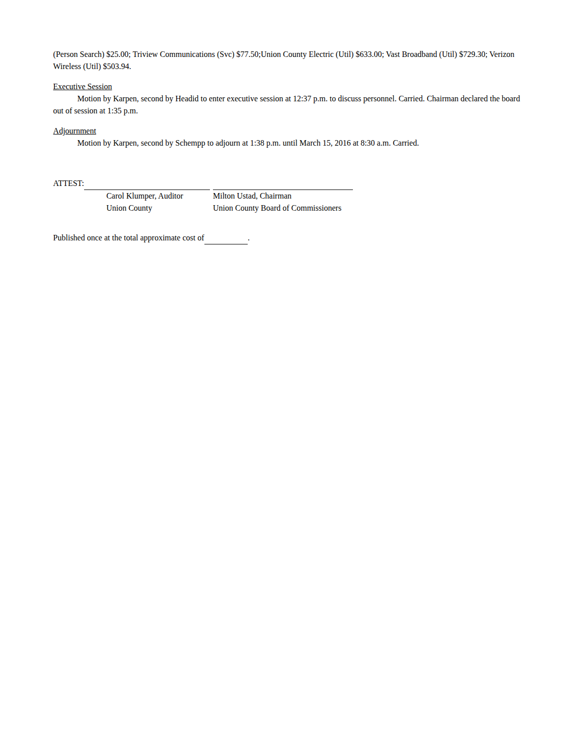(Person Search) $25.00; Triview Communications (Svc) $77.50;Union County Electric (Util) $633.00; Vast Broadband (Util) $729.30; Verizon Wireless (Util) $503.94.
Executive Session
Motion by Karpen, second by Headid to enter executive session at 12:37 p.m. to discuss personnel. Carried. Chairman declared the board out of session at 1:35 p.m.
Adjournment
Motion by Karpen, second by Schempp to adjourn at 1:38 p.m. until March 15, 2016 at 8:30 a.m. Carried.
| ATTEST: | |
| Carol Klumper, Auditor | Milton Ustad, Chairman |
| Union County | Union County Board of Commissioners |
Published once at the total approximate cost of .